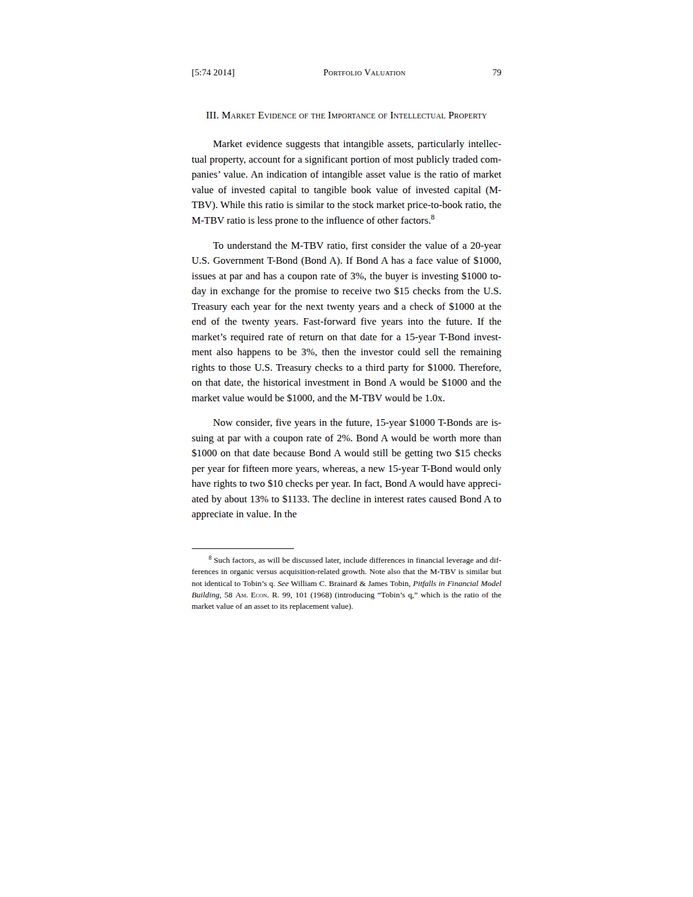[5:74 2014] Portfolio Valuation 79
III. Market Evidence of the Importance of Intellectual Property
Market evidence suggests that intangible assets, particularly intellectual property, account for a significant portion of most publicly traded companies’ value. An indication of intangible asset value is the ratio of market value of invested capital to tangible book value of invested capital (M-TBV). While this ratio is similar to the stock market price-to-book ratio, the M-TBV ratio is less prone to the influence of other factors.8
To understand the M-TBV ratio, first consider the value of a 20-year U.S. Government T-Bond (Bond A). If Bond A has a face value of $1000, issues at par and has a coupon rate of 3%, the buyer is investing $1000 today in exchange for the promise to receive two $15 checks from the U.S. Treasury each year for the next twenty years and a check of $1000 at the end of the twenty years. Fast-forward five years into the future. If the market’s required rate of return on that date for a 15-year T-Bond investment also happens to be 3%, then the investor could sell the remaining rights to those U.S. Treasury checks to a third party for $1000. Therefore, on that date, the historical investment in Bond A would be $1000 and the market value would be $1000, and the M-TBV would be 1.0x.
Now consider, five years in the future, 15-year $1000 T-Bonds are issuing at par with a coupon rate of 2%. Bond A would be worth more than $1000 on that date because Bond A would still be getting two $15 checks per year for fifteen more years, whereas, a new 15-year T-Bond would only have rights to two $10 checks per year. In fact, Bond A would have appreciated by about 13% to $1133. The decline in interest rates caused Bond A to appreciate in value. In the
8 Such factors, as will be discussed later, include differences in financial leverage and differences in organic versus acquisition-related growth. Note also that the M-TBV is similar but not identical to Tobin’s q. See William C. Brainard & James Tobin, Pitfalls in Financial Model Building, 58 Am. Econ. R. 99, 101 (1968) (introducing “Tobin’s q,” which is the ratio of the market value of an asset to its replacement value).